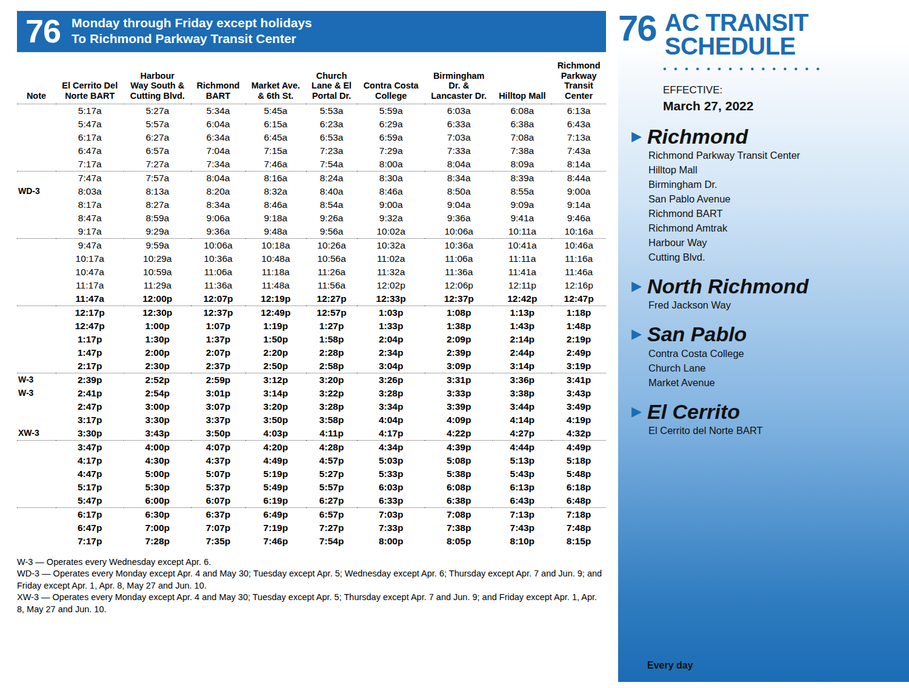76
Monday through Friday except holidays
To Richmond Parkway Transit Center
| Note | El Cerrito Del Norte BART | Harbour Way South & Cutting Blvd. | Richmond BART | Market Ave. & 6th St. | Church Lane & El Portal Dr. | Contra Costa College | Birmingham Dr. & Lancaster Dr. | Hilltop Mall | Richmond Parkway Transit Center |
| --- | --- | --- | --- | --- | --- | --- | --- | --- | --- |
| | 5:17a | 5:27a | 5:34a | 5:45a | 5:53a | 5:59a | 6:03a | 6:08a | 6:13a |
| | 5:47a | 5:57a | 6:04a | 6:15a | 6:23a | 6:29a | 6:33a | 6:38a | 6:43a |
| | 6:17a | 6:27a | 6:34a | 6:45a | 6:53a | 6:59a | 7:03a | 7:08a | 7:13a |
| | 6:47a | 6:57a | 7:04a | 7:15a | 7:23a | 7:29a | 7:33a | 7:38a | 7:43a |
| | 7:17a | 7:27a | 7:34a | 7:46a | 7:54a | 8:00a | 8:04a | 8:09a | 8:14a |
| | 7:47a | 7:57a | 8:04a | 8:16a | 8:24a | 8:30a | 8:34a | 8:39a | 8:44a |
| WD-3 | 8:03a | 8:13a | 8:20a | 8:32a | 8:40a | 8:46a | 8:50a | 8:55a | 9:00a |
| | 8:17a | 8:27a | 8:34a | 8:46a | 8:54a | 9:00a | 9:04a | 9:09a | 9:14a |
| | 8:47a | 8:59a | 9:06a | 9:18a | 9:26a | 9:32a | 9:36a | 9:41a | 9:46a |
| | 9:17a | 9:29a | 9:36a | 9:48a | 9:56a | 10:02a | 10:06a | 10:11a | 10:16a |
| | 9:47a | 9:59a | 10:06a | 10:18a | 10:26a | 10:32a | 10:36a | 10:41a | 10:46a |
| | 10:17a | 10:29a | 10:36a | 10:48a | 10:56a | 11:02a | 11:06a | 11:11a | 11:16a |
| | 10:47a | 10:59a | 11:06a | 11:18a | 11:26a | 11:32a | 11:36a | 11:41a | 11:46a |
| | 11:17a | 11:29a | 11:36a | 11:48a | 11:56a | 12:02p | 12:06p | 12:11p | 12:16p |
| | 11:47a | 12:00p | 12:07p | 12:19p | 12:27p | 12:33p | 12:37p | 12:42p | 12:47p |
| | 12:17p | 12:30p | 12:37p | 12:49p | 12:57p | 1:03p | 1:08p | 1:13p | 1:18p |
| | 12:47p | 1:00p | 1:07p | 1:19p | 1:27p | 1:33p | 1:38p | 1:43p | 1:48p |
| | 1:17p | 1:30p | 1:37p | 1:50p | 1:58p | 2:04p | 2:09p | 2:14p | 2:19p |
| | 1:47p | 2:00p | 2:07p | 2:20p | 2:28p | 2:34p | 2:39p | 2:44p | 2:49p |
| | 2:17p | 2:30p | 2:37p | 2:50p | 2:58p | 3:04p | 3:09p | 3:14p | 3:19p |
| W-3 | 2:39p | 2:52p | 2:59p | 3:12p | 3:20p | 3:26p | 3:31p | 3:36p | 3:41p |
| W-3 | 2:41p | 2:54p | 3:01p | 3:14p | 3:22p | 3:28p | 3:33p | 3:38p | 3:43p |
| | 2:47p | 3:00p | 3:07p | 3:20p | 3:28p | 3:34p | 3:39p | 3:44p | 3:49p |
| | 3:17p | 3:30p | 3:37p | 3:50p | 3:58p | 4:04p | 4:09p | 4:14p | 4:19p |
| XW-3 | 3:30p | 3:43p | 3:50p | 4:03p | 4:11p | 4:17p | 4:22p | 4:27p | 4:32p |
| | 3:47p | 4:00p | 4:07p | 4:20p | 4:28p | 4:34p | 4:39p | 4:44p | 4:49p |
| | 4:17p | 4:30p | 4:37p | 4:49p | 4:57p | 5:03p | 5:08p | 5:13p | 5:18p |
| | 4:47p | 5:00p | 5:07p | 5:19p | 5:27p | 5:33p | 5:38p | 5:43p | 5:48p |
| | 5:17p | 5:30p | 5:37p | 5:49p | 5:57p | 6:03p | 6:08p | 6:13p | 6:18p |
| | 5:47p | 6:00p | 6:07p | 6:19p | 6:27p | 6:33p | 6:38p | 6:43p | 6:48p |
| | 6:17p | 6:30p | 6:37p | 6:49p | 6:57p | 7:03p | 7:08p | 7:13p | 7:18p |
| | 6:47p | 7:00p | 7:07p | 7:19p | 7:27p | 7:33p | 7:38p | 7:43p | 7:48p |
| | 7:17p | 7:28p | 7:35p | 7:46p | 7:54p | 8:00p | 8:05p | 8:10p | 8:15p |
W-3 — Operates every Wednesday except Apr. 6.
WD-3 — Operates every Monday except Apr. 4 and May 30; Tuesday except Apr. 5; Wednesday except Apr. 6; Thursday except Apr. 7 and Jun. 9; and Friday except Apr. 1, Apr. 8, May 27 and Jun. 10.
XW-3 — Operates every Monday except Apr. 4 and May 30; Tuesday except Apr. 5; Thursday except Apr. 7 and Jun. 9; and Friday except Apr. 1, Apr. 8, May 27 and Jun. 10.
76
AC TRANSIT
SCHEDULE
• • • • • • • • • • • • • • •
EFFECTIVE:
March 27, 2022
▶
Richmond
Richmond Parkway Transit Center
Hilltop Mall
Birmingham Dr.
San Pablo Avenue
Richmond BART
Richmond Amtrak
Harbour Way
Cutting Blvd.
▶
North Richmond
Fred Jackson Way
▶
San Pablo
Contra Costa College
Church Lane
Market Avenue
▶
El Cerrito
El Cerrito del Norte BART
Every day